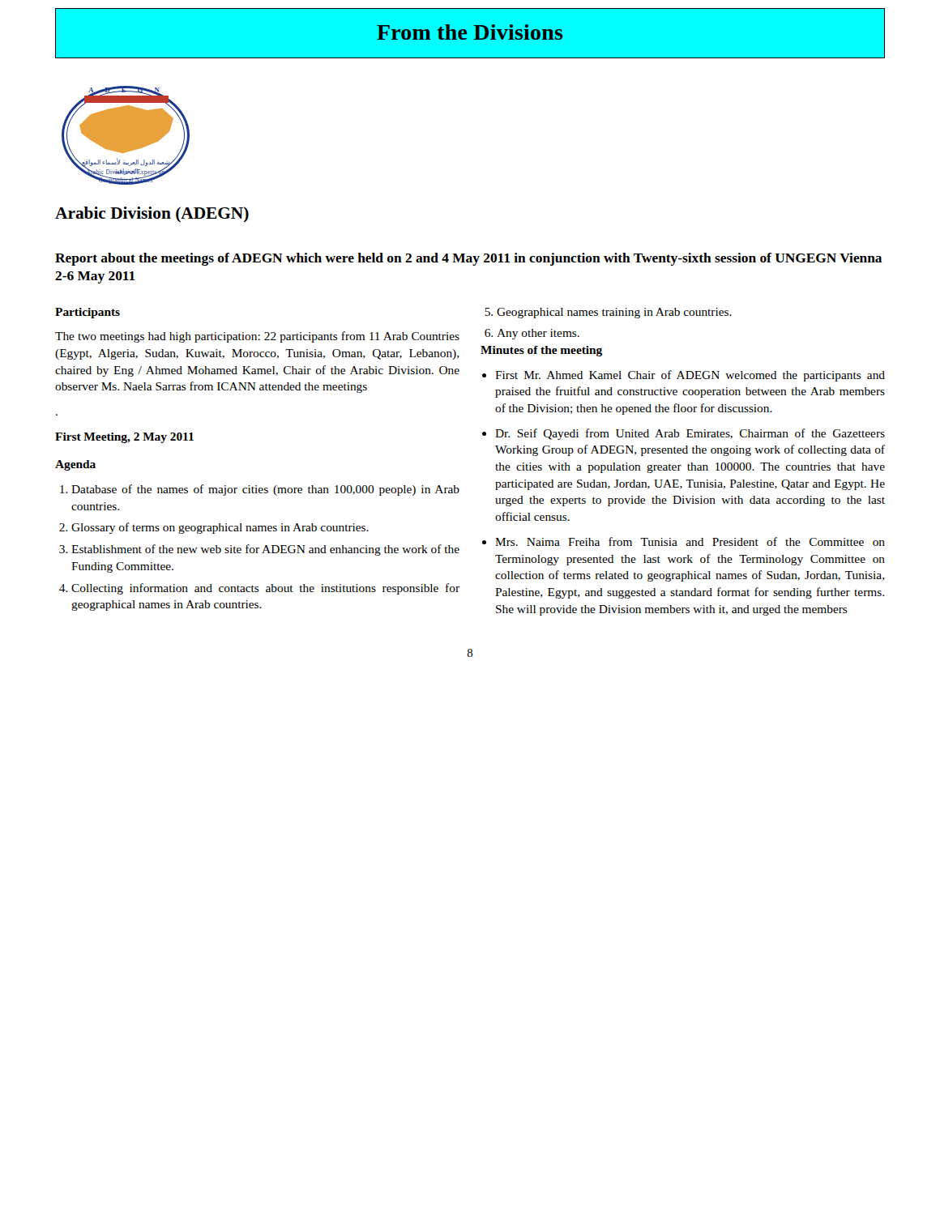From the Divisions
A D E G N
شعبة الدول العربية لأسماء المواقع الجغرافية
Arabic Division of Experts on Geographical Names
Arabic Division (ADEGN)
Report about the meetings of ADEGN which were held on 2 and 4 May 2011 in conjunction with Twenty-sixth session of UNGEGN Vienna 2-6 May 2011
Participants
The two meetings had high participation: 22 participants from 11 Arab Countries (Egypt, Algeria, Sudan, Kuwait, Morocco, Tunisia, Oman, Qatar, Lebanon), chaired by Eng / Ahmed Mohamed Kamel, Chair of the Arabic Division. One observer Ms. Naela Sarras from ICANN attended the meetings
.
First Meeting, 2 May 2011
Agenda
Database of the names of major cities (more than 100,000 people) in Arab countries.
Glossary of terms on geographical names in Arab countries.
Establishment of the new web site for ADEGN and enhancing the work of the Funding Committee.
Collecting information and contacts about the institutions responsible for geographical names in Arab countries.
Geographical names training in Arab countries.
Any other items.
Minutes of the meeting
First Mr. Ahmed Kamel Chair of ADEGN welcomed the participants and praised the fruitful and constructive cooperation between the Arab members of the Division; then he opened the floor for discussion.
Dr. Seif Qayedi from United Arab Emirates, Chairman of the Gazetteers Working Group of ADEGN, presented the ongoing work of collecting data of the cities with a population greater than 100000. The countries that have participated are Sudan, Jordan, UAE, Tunisia, Palestine, Qatar and Egypt. He urged the experts to provide the Division with data according to the last official census.
Mrs. Naima Freiha from Tunisia and President of the Committee on Terminology presented the last work of the Terminology Committee on collection of terms related to geographical names of Sudan, Jordan, Tunisia, Palestine, Egypt, and suggested a standard format for sending further terms. She will provide the Division members with it, and urged the members
8